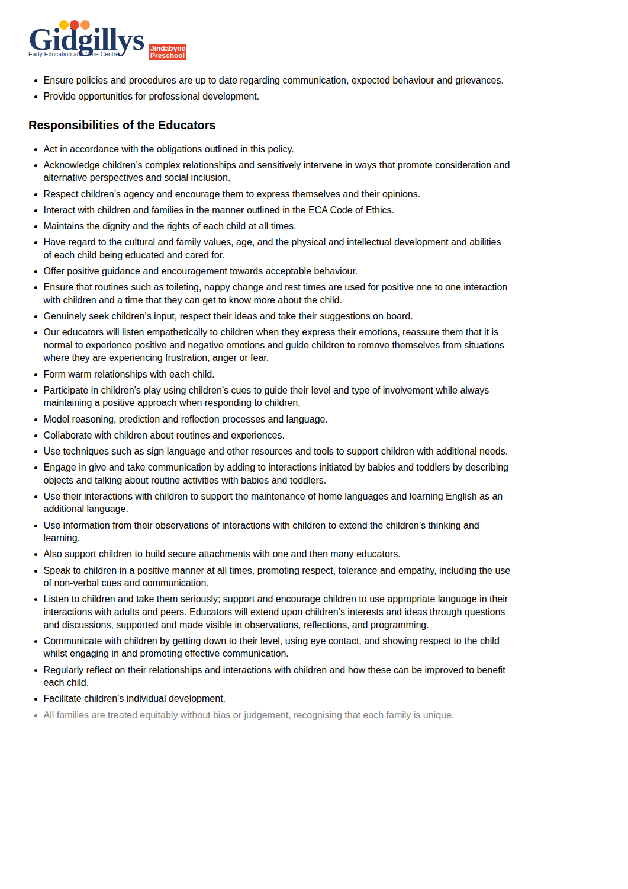Gidgillys
Early Education and Care Centre
Jindabyne
Preschool
Ensure policies and procedures are up to date regarding communication, expected behaviour and grievances.
Provide opportunities for professional development.
Responsibilities of the Educators
Act in accordance with the obligations outlined in this policy.
Acknowledge children’s complex relationships and sensitively intervene in ways that promote consideration and alternative perspectives and social inclusion.
Respect children’s agency and encourage them to express themselves and their opinions.
Interact with children and families in the manner outlined in the ECA Code of Ethics.
Maintains the dignity and the rights of each child at all times.
Have regard to the cultural and family values, age, and the physical and intellectual development and abilities of each child being educated and cared for.
Offer positive guidance and encouragement towards acceptable behaviour.
Ensure that routines such as toileting, nappy change and rest times are used for positive one to one interaction with children and a time that they can get to know more about the child.
Genuinely seek children’s input, respect their ideas and take their suggestions on board.
Our educators will listen empathetically to children when they express their emotions, reassure them that it is normal to experience positive and negative emotions and guide children to remove themselves from situations where they are experiencing frustration, anger or fear.
Form warm relationships with each child.
Participate in children’s play using children’s cues to guide their level and type of involvement while always maintaining a positive approach when responding to children.
Model reasoning, prediction and reflection processes and language.
Collaborate with children about routines and experiences.
Use techniques such as sign language and other resources and tools to support children with additional needs.
Engage in give and take communication by adding to interactions initiated by babies and toddlers by describing objects and talking about routine activities with babies and toddlers.
Use their interactions with children to support the maintenance of home languages and learning English as an additional language.
Use information from their observations of interactions with children to extend the children’s thinking and learning.
Also support children to build secure attachments with one and then many educators.
Speak to children in a positive manner at all times, promoting respect, tolerance and empathy, including the use of non-verbal cues and communication.
Listen to children and take them seriously; support and encourage children to use appropriate language in their interactions with adults and peers. Educators will extend upon children’s interests and ideas through questions and discussions, supported and made visible in observations, reflections, and programming.
Communicate with children by getting down to their level, using eye contact, and showing respect to the child whilst engaging in and promoting effective communication.
Regularly reflect on their relationships and interactions with children and how these can be improved to benefit each child.
Facilitate children’s individual development.
All families are treated equitably without bias or judgement, recognising that each family is unique.